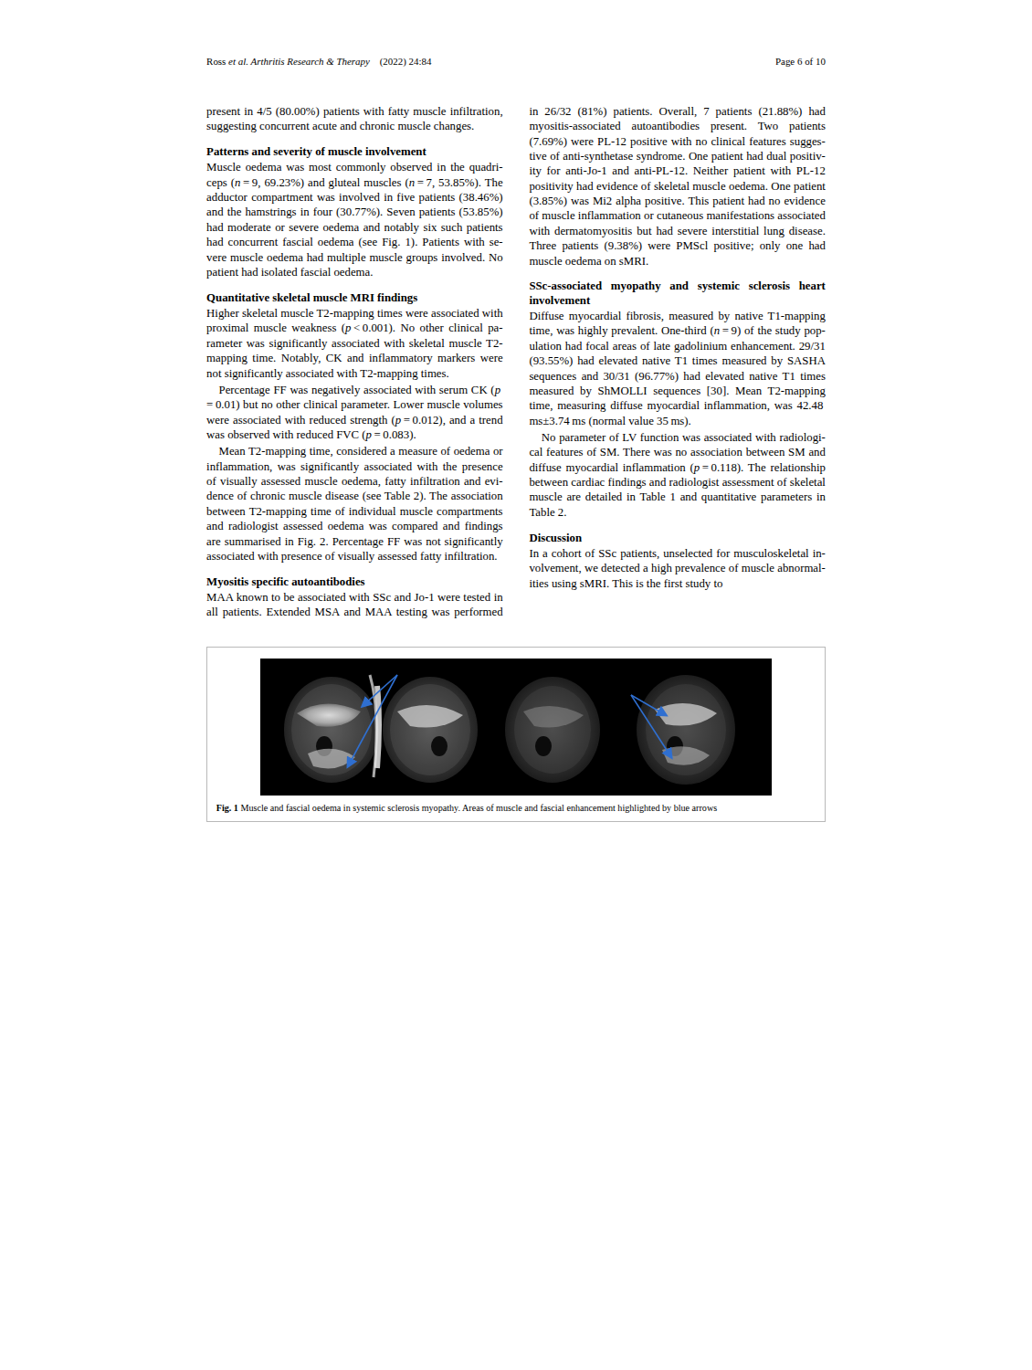Ross et al. Arthritis Research & Therapy (2022) 24:84
Page 6 of 10
present in 4/5 (80.00%) patients with fatty muscle infiltration, suggesting concurrent acute and chronic muscle changes.
Patterns and severity of muscle involvement
Muscle oedema was most commonly observed in the quadriceps (n = 9, 69.23%) and gluteal muscles (n = 7, 53.85%). The adductor compartment was involved in five patients (38.46%) and the hamstrings in four (30.77%). Seven patients (53.85%) had moderate or severe oedema and notably six such patients had concurrent fascial oedema (see Fig. 1). Patients with severe muscle oedema had multiple muscle groups involved. No patient had isolated fascial oedema.
Quantitative skeletal muscle MRI findings
Higher skeletal muscle T2-mapping times were associated with proximal muscle weakness (p < 0.001). No other clinical parameter was significantly associated with skeletal muscle T2-mapping time. Notably, CK and inflammatory markers were not significantly associated with T2-mapping times.
Percentage FF was negatively associated with serum CK (p = 0.01) but no other clinical parameter. Lower muscle volumes were associated with reduced strength (p = 0.012), and a trend was observed with reduced FVC (p = 0.083).
Mean T2-mapping time, considered a measure of oedema or inflammation, was significantly associated with the presence of visually assessed muscle oedema, fatty infiltration and evidence of chronic muscle disease (see Table 2). The association between T2-mapping time of individual muscle compartments and radiologist assessed oedema was compared and findings are summarised in Fig. 2. Percentage FF was not significantly associated with presence of visually assessed fatty infiltration.
Myositis specific autoantibodies
MAA known to be associated with SSc and Jo-1 were tested in all patients. Extended MSA and MAA testing was performed in 26/32 (81%) patients. Overall, 7 patients (21.88%) had myositis-associated autoantibodies present. Two patients (7.69%) were PL-12 positive with no clinical features suggestive of anti-synthetase syndrome. One patient had dual positivity for anti-Jo-1 and anti-PL-12. Neither patient with PL-12 positivity had evidence of skeletal muscle oedema. One patient (3.85%) was Mi2 alpha positive. This patient had no evidence of muscle inflammation or cutaneous manifestations associated with dermatomyositis but had severe interstitial lung disease. Three patients (9.38%) were PMScl positive; only one had muscle oedema on sMRI.
SSc-associated myopathy and systemic sclerosis heart involvement
Diffuse myocardial fibrosis, measured by native T1-mapping time, was highly prevalent. One-third (n = 9) of the study population had focal areas of late gadolinium enhancement. 29/31 (93.55%) had elevated native T1 times measured by SASHA sequences and 30/31 (96.77%) had elevated native T1 times measured by ShMOLLI sequences [30]. Mean T2-mapping time, measuring diffuse myocardial inflammation, was 42.48 ms±3.74 ms (normal value 35 ms).
No parameter of LV function was associated with radiological features of SM. There was no association between SM and diffuse myocardial inflammation (p = 0.118). The relationship between cardiac findings and radiologist assessment of skeletal muscle are detailed in Table 1 and quantitative parameters in Table 2.
Discussion
In a cohort of SSc patients, unselected for musculoskeletal involvement, we detected a high prevalence of muscle abnormalities using sMRI. This is the first study to
Fig. 1 Muscle and fascial oedema in systemic sclerosis myopathy. Areas of muscle and fascial enhancement highlighted by blue arrows